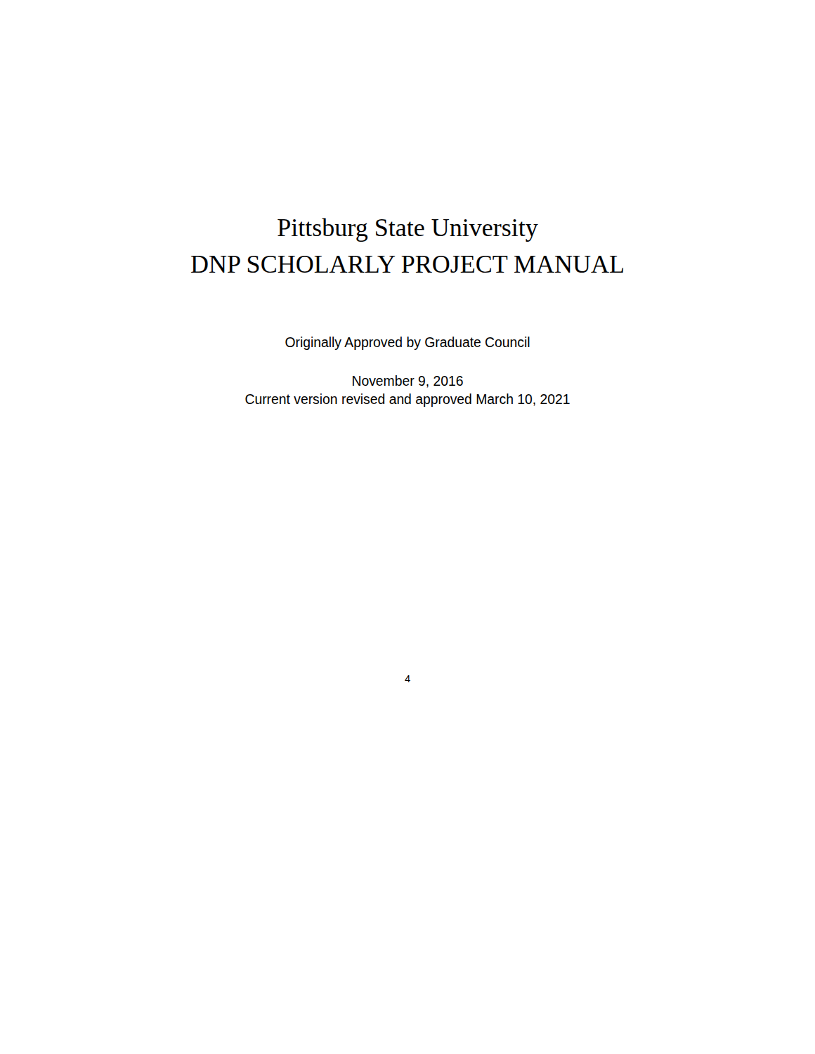Pittsburg State University DNP SCHOLARLY PROJECT MANUAL
Originally Approved by Graduate Council
November 9, 2016
Current version revised and approved March 10, 2021
4